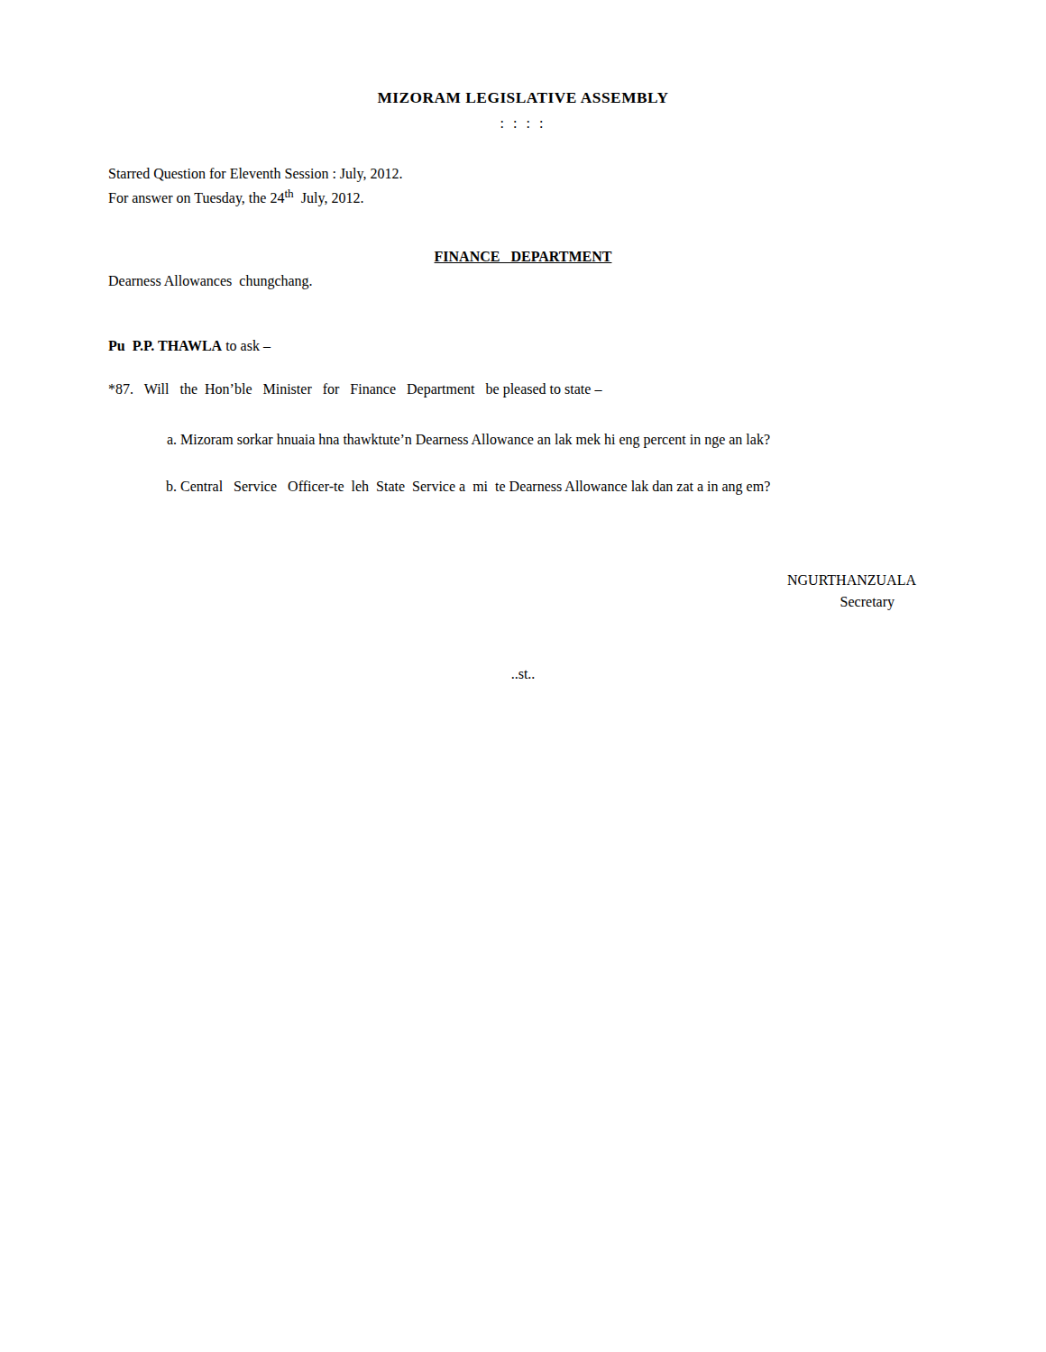MIZORAM LEGISLATIVE ASSEMBLY
: : : :
Starred Question for Eleventh Session : July, 2012.
For answer on Tuesday, the 24th July, 2012.
FINANCE DEPARTMENT
Dearness Allowances chungchang.
Pu P.P. THAWLA to ask –
*87. Will the Hon’ble Minister for Finance Department be pleased to state –
Mizoram sorkar hnuaia hna thawktute’n Dearness Allowance an lak mek hi eng percent in nge an lak?
Central Service Officer-te leh State Service a mi te Dearness Allowance lak dan zat a in ang em?
NGURTHANZUALA Secretary
..st..